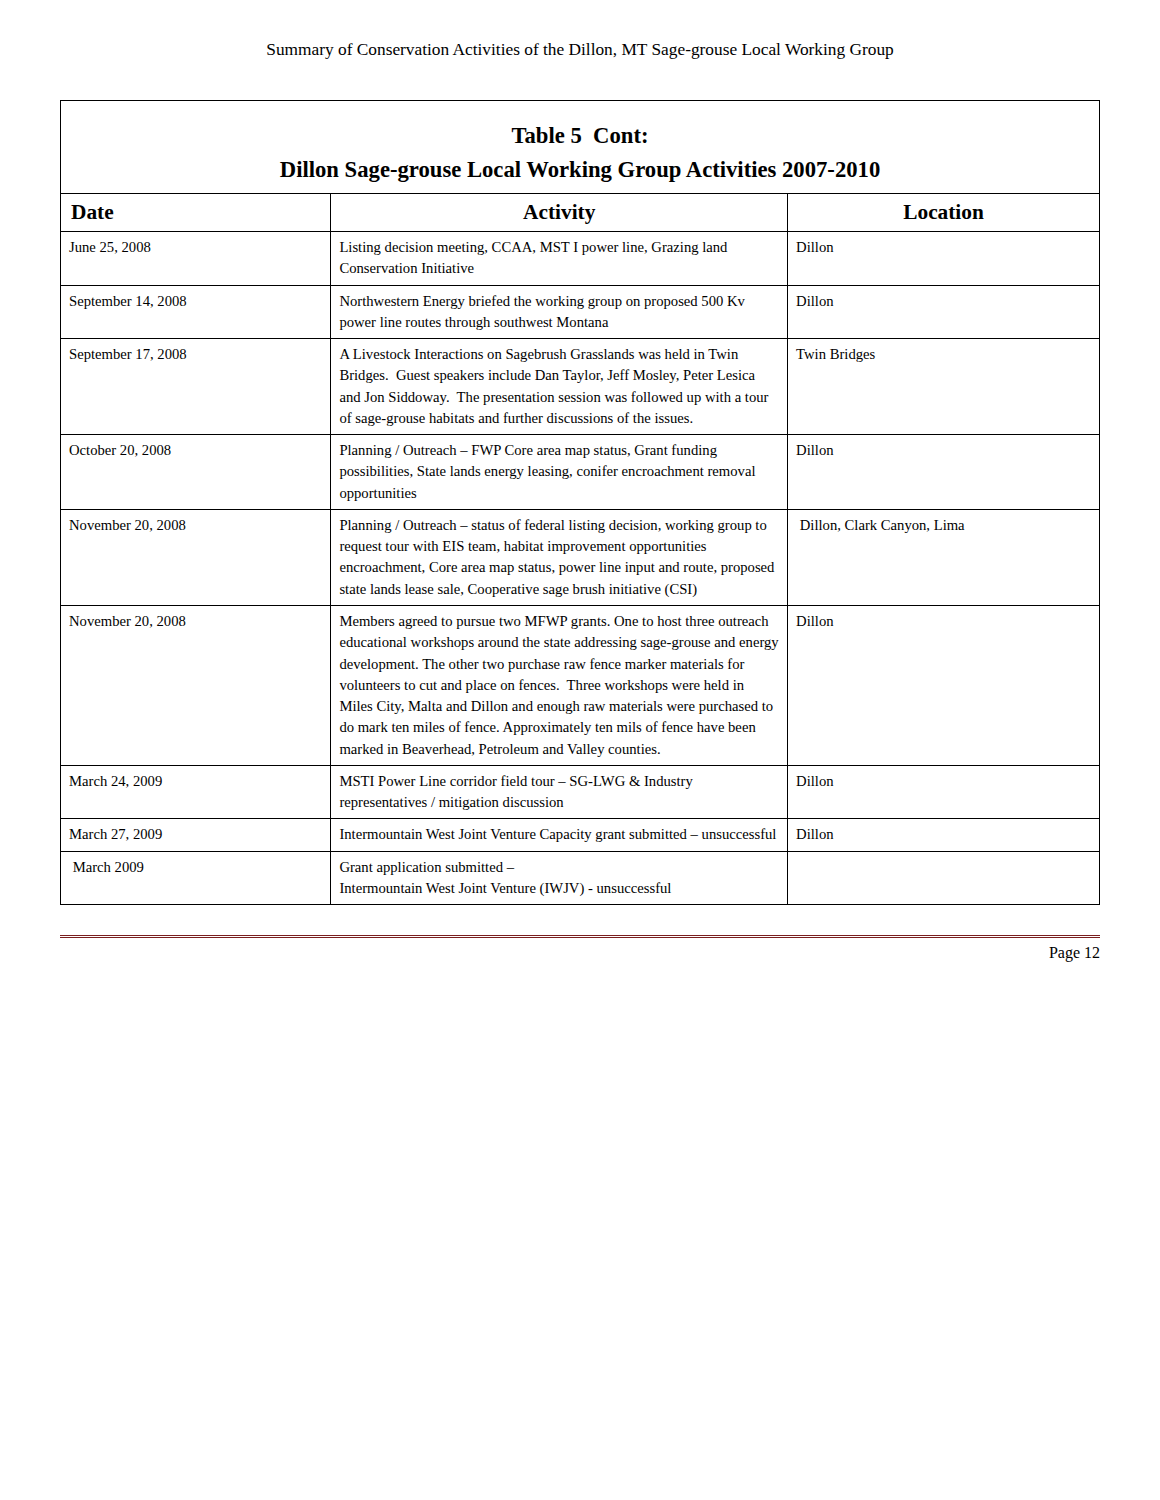Summary of Conservation Activities of the Dillon, MT Sage-grouse Local Working Group
Table 5 Cont:
Dillon Sage-grouse Local Working Group Activities 2007-2010
| Date | Activity | Location |
| --- | --- | --- |
| June 25, 2008 | Listing decision meeting, CCAA, MST I power line, Grazing land Conservation Initiative | Dillon |
| September 14, 2008 | Northwestern Energy briefed the working group on proposed 500 Kv power line routes through southwest Montana | Dillon |
| September 17, 2008 | A Livestock Interactions on Sagebrush Grasslands was held in Twin Bridges. Guest speakers include Dan Taylor, Jeff Mosley, Peter Lesica and Jon Siddoway. The presentation session was followed up with a tour of sage-grouse habitats and further discussions of the issues. | Twin Bridges |
| October 20, 2008 | Planning / Outreach – FWP Core area map status, Grant funding possibilities, State lands energy leasing, conifer encroachment removal opportunities | Dillon |
| November 20, 2008 | Planning / Outreach – status of federal listing decision, working group to request tour with EIS team, habitat improvement opportunities encroachment, Core area map status, power line input and route, proposed state lands lease sale, Cooperative sage brush initiative (CSI) | Dillon, Clark Canyon, Lima |
| November 20, 2008 | Members agreed to pursue two MFWP grants. One to host three outreach educational workshops around the state addressing sage-grouse and energy development. The other two purchase raw fence marker materials for volunteers to cut and place on fences. Three workshops were held in Miles City, Malta and Dillon and enough raw materials were purchased to do mark ten miles of fence. Approximately ten mils of fence have been marked in Beaverhead, Petroleum and Valley counties. | Dillon |
| March 24, 2009 | MSTI Power Line corridor field tour – SG-LWG & Industry representatives / mitigation discussion | Dillon |
| March 27, 2009 | Intermountain West Joint Venture Capacity grant submitted – unsuccessful | Dillon |
| March 2009 | Grant application submitted – Intermountain West Joint Venture (IWJV) - unsuccessful | |
Page 12